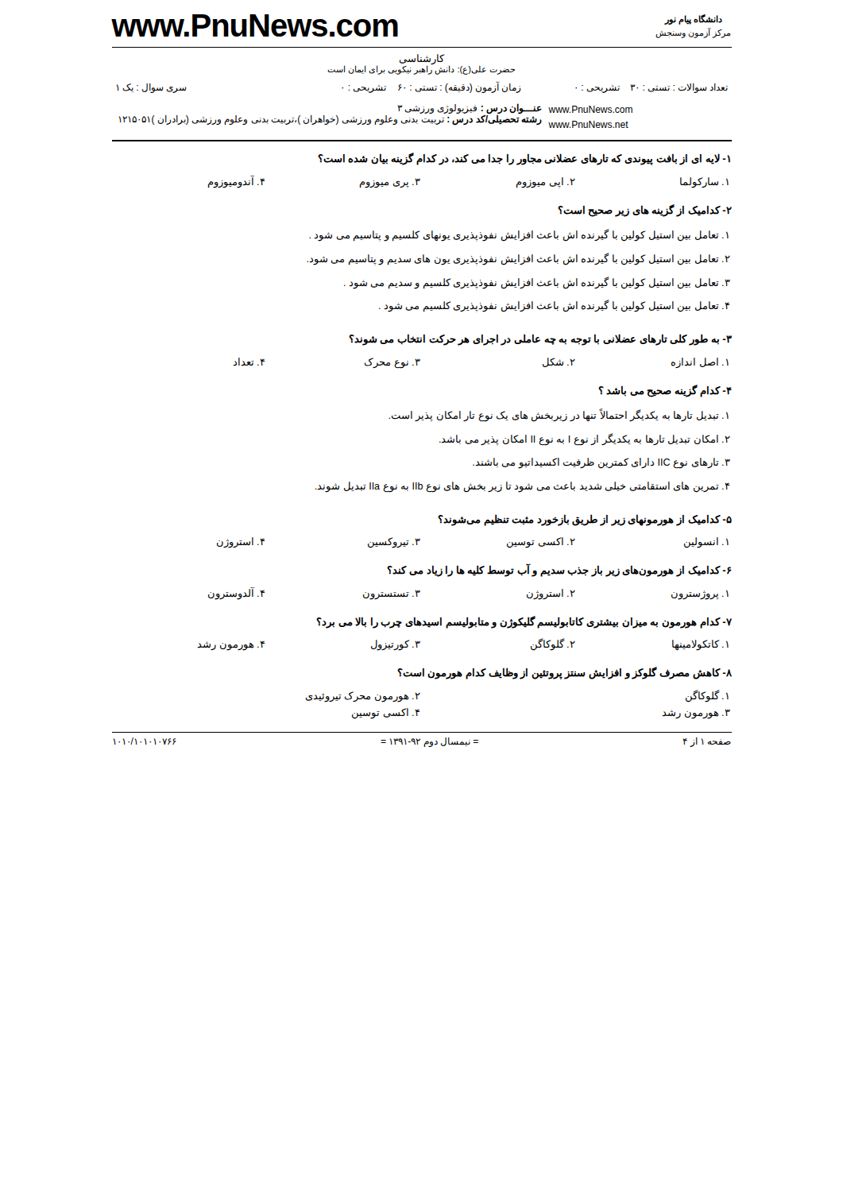دانشگاه پیام نور
مرکز آزمون وسنجش
www.PnuNews.com
کارشناسی
حضرت علی(ع): دانش راهبر نیکویی برای ایمان است
| تعداد سوالات : تستی : ۳۰ تشریحی : ۰ | زمان آزمون (دقیقه) : تستی : ۶۰ تشریحی : ۰ | سری سوال : یک ۱ |
| www.PnuNews.com www.PnuNews.net | عنـــوان درس : فیزیولوژی ورزشی ۳ رشته تحصیلی/کد درس : تربیت بدنی وعلوم ورزشی (خواهران )،تربیت بدنی وعلوم ورزشی (برادران )۱۲۱۵۰۵۱ |
۱- لایه ای از بافت پیوندی که تارهای عضلانی مجاور را جدا می کند، در کدام گزینه بیان شده است؟
| ۱. سارکولما | ۲. اپی میوزوم | ۳. پری میوزوم | ۴. آندومیوزوم |
۲- کدامیک از گزینه های زیر صحیح است؟
۱. تعامل بین استیل کولین با گیرنده اش باعث افزایش نفوذپذیری یونهای کلسیم و پتاسیم می شود . ۲. تعامل بین استیل کولین با گیرنده اش باعث افزایش نفوذپذیری یون های سدیم و پتاسیم می شود. ۳. تعامل بین استیل کولین با گیرنده اش باعث افزایش نفوذپذیری کلسیم و سدیم می شود . ۴. تعامل بین استیل کولین با گیرنده اش باعث افزایش نفوذپذیری کلسیم می شود .
۳- به طور کلی تارهای عضلانی با توجه به چه عاملی در اجرای هر حرکت انتخاب می شوند؟
| ۱. اصل اندازه | ۲. شکل | ۳. نوع محرک | ۴. تعداد |
۴- کدام گزینه صحیح می باشد ؟
۱. تبدیل تارها به یکدیگر احتمالاً تنها در زیربخش های یک نوع تار امکان پذیر است. ۲. امکان تبدیل تارها به یکدیگر از نوع I به نوع II امکان پذیر می باشد. ۳. تارهای نوع IIC دارای کمترین ظرفیت اکسیداتیو می باشند. ۴. تمرین های استقامتی خیلی شدید باعث می شود تا زیر بخش های نوع IIb به نوع IIa تبدیل شوند.
۵- کدامیک از هورمونهای زیر از طریق بازخورد مثبت تنظیم می‌شوند؟
| ۱. انسولین | ۲. اکسی توسین | ۳. تیروکسین | ۴. استروژن |
۶- کدامیک از هورمون‌های زیر باز جذب سدیم و آب توسط کلیه ها را زیاد می کند؟
| ۱. پروژسترون | ۲. استروژن | ۳. تستسترون | ۴. آلدوسترون |
۷- کدام هورمون به میزان بیشتری کاتابولیسم گلیکوژن و متابولیسم اسیدهای چرب را بالا می برد؟
| ۱. کاتکولامینها | ۲. گلوکاگن | ۳. کورتیزول | ۴. هورمون رشد |
۸- کاهش مصرف گلوکز و افزایش سنتز پروتئین از وظایف کدام هورمون است؟
| ۱. گلوکاگن | ۲. هورمون محرک تیروئیدی |
| ۳. هورمون رشد | ۴. اکسی توسین |
صفحه ۱ از ۴
= نیمسال دوم ۹۲-۱۳۹۱ =
۱۰۱۰/۱۰۱۰۱۰۷۶۶